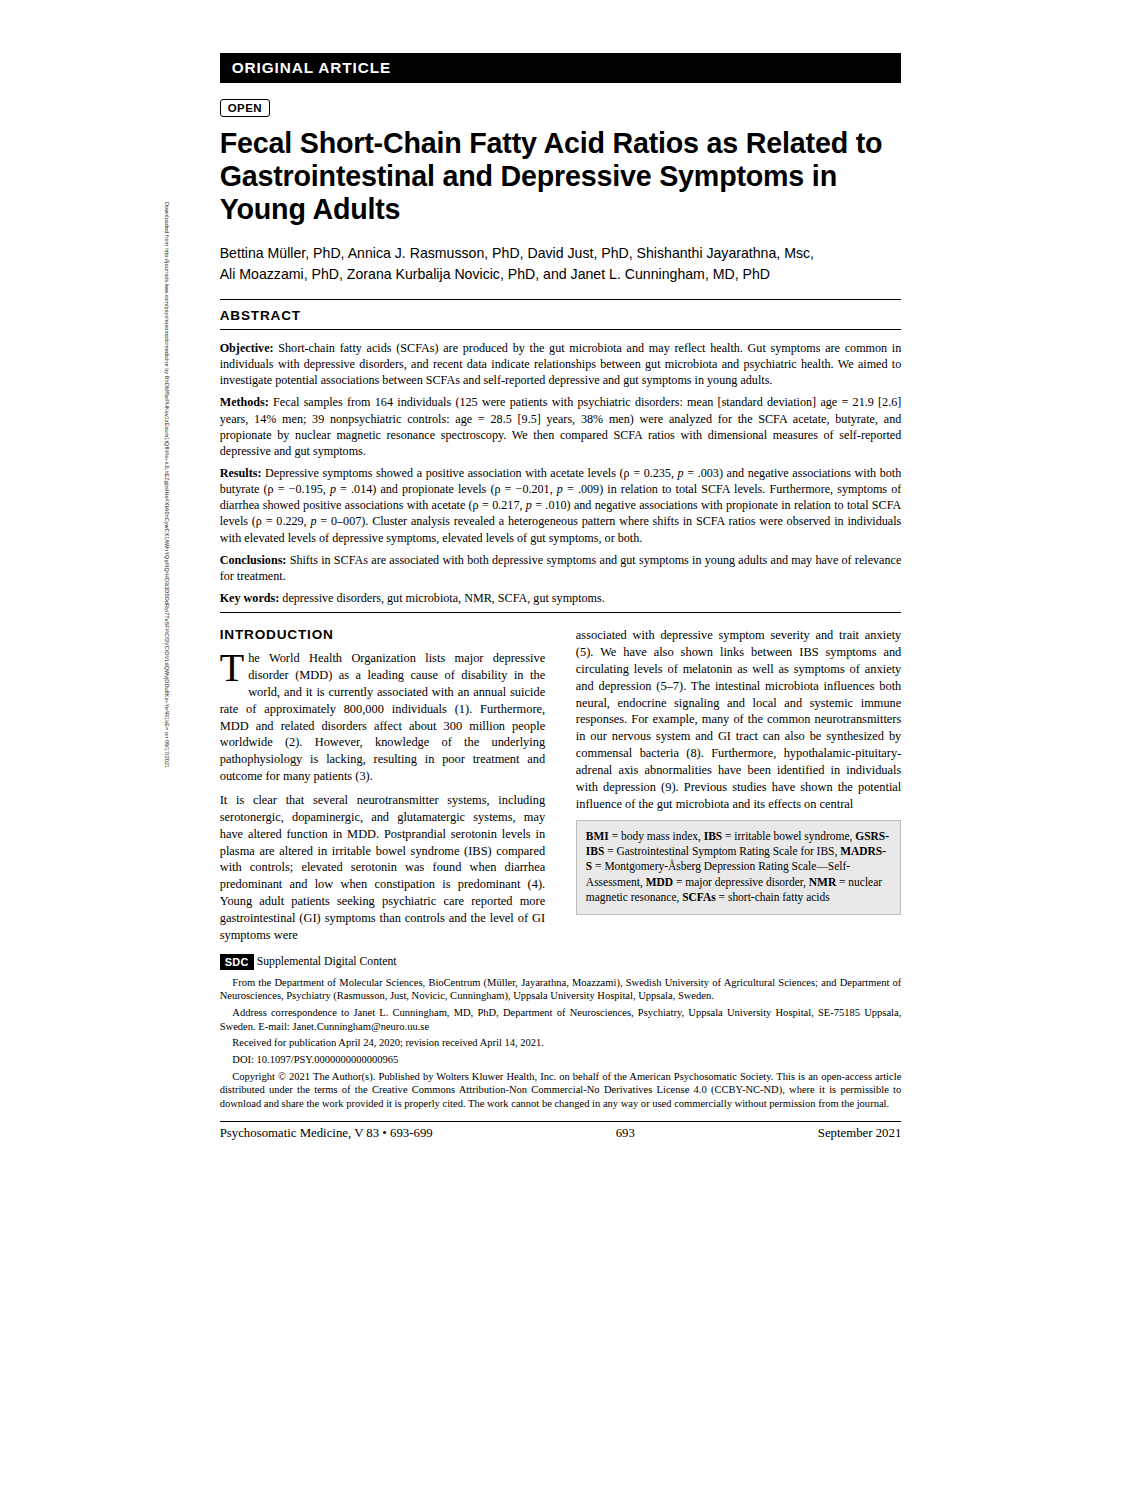Downloaded from http://journals.lww.com/psychosomaticmedicine by BhDMf5ePHKav1zEoum1tQfN4a+kJLhEZgbsIHo4XMi0hCywCX1AWnYQp/IIQrHD3i3D0OdRyi7TvSFl4Cf3VC/OVLdQWyjDDu8Kz+Ye4R1bE= on 09/17/2021
ORIGINAL ARTICLE
OPEN
Fecal Short-Chain Fatty Acid Ratios as Related to
Gastrointestinal and Depressive Symptoms in
Young Adults
Bettina Müller, PhD, Annica J. Rasmusson, PhD, David Just, PhD, Shishanthi Jayarathna, Msc,
Ali Moazzami, PhD, Zorana Kurbalija Novicic, PhD, and Janet L. Cunningham, MD, PhD
ABSTRACT
Objective: Short-chain fatty acids (SCFAs) are produced by the gut microbiota and may reflect health. Gut symptoms are common in individuals with depressive disorders, and recent data indicate relationships between gut microbiota and psychiatric health. We aimed to investigate potential associations between SCFAs and self-reported depressive and gut symptoms in young adults.
Methods: Fecal samples from 164 individuals (125 were patients with psychiatric disorders: mean [standard deviation] age = 21.9 [2.6] years, 14% men; 39 nonpsychiatric controls: age = 28.5 [9.5] years, 38% men) were analyzed for the SCFA acetate, butyrate, and propionate by nuclear magnetic resonance spectroscopy. We then compared SCFA ratios with dimensional measures of self-reported depressive and gut symptoms.
Results: Depressive symptoms showed a positive association with acetate levels (ρ = 0.235, p = .003) and negative associations with both butyrate (ρ = −0.195, p = .014) and propionate levels (ρ = −0.201, p = .009) in relation to total SCFA levels. Furthermore, symptoms of diarrhea showed positive associations with acetate (ρ = 0.217, p = .010) and negative associations with propionate in relation to total SCFA levels (ρ = 0.229, p = 0–007). Cluster analysis revealed a heterogeneous pattern where shifts in SCFA ratios were observed in individuals with elevated levels of depressive symptoms, elevated levels of gut symptoms, or both.
Conclusions: Shifts in SCFAs are associated with both depressive symptoms and gut symptoms in young adults and may have of relevance for treatment.
Key words: depressive disorders, gut microbiota, NMR, SCFA, gut symptoms.
INTRODUCTION
The World Health Organization lists major depressive disorder (MDD) as a leading cause of disability in the world, and it is currently associated with an annual suicide rate of approximately 800,000 individuals (1). Furthermore, MDD and related disorders affect about 300 million people worldwide (2). However, knowledge of the underlying pathophysiology is lacking, resulting in poor treatment and outcome for many patients (3).
It is clear that several neurotransmitter systems, including serotonergic, dopaminergic, and glutamatergic systems, may have altered function in MDD. Postprandial serotonin levels in plasma are altered in irritable bowel syndrome (IBS) compared with controls; elevated serotonin was found when diarrhea predominant and low when constipation is predominant (4). Young adult patients seeking psychiatric care reported more gastrointestinal (GI) symptoms than controls and the level of GI symptoms were
associated with depressive symptom severity and trait anxiety (5). We have also shown links between IBS symptoms and circulating levels of melatonin as well as symptoms of anxiety and depression (5–7). The intestinal microbiota influences both neural, endocrine signaling and local and systemic immune responses. For example, many of the common neurotransmitters in our nervous system and GI tract can also be synthesized by commensal bacteria (8). Furthermore, hypothalamic-pituitary-adrenal axis abnormalities have been identified in individuals with depression (9). Previous studies have shown the potential influence of the gut microbiota and its effects on central
BMI = body mass index, IBS = irritable bowel syndrome, GSRS-IBS = Gastrointestinal Symptom Rating Scale for IBS, MADRS-S = Montgomery-Åsberg Depression Rating Scale—Self-Assessment, MDD = major depressive disorder, NMR = nuclear magnetic resonance, SCFAs = short-chain fatty acids
SDC Supplemental Digital Content
From the Department of Molecular Sciences, BioCentrum (Müller, Jayarathna, Moazzami), Swedish University of Agricultural Sciences; and Department of Neurosciences, Psychiatry (Rasmusson, Just, Novicic, Cunningham), Uppsala University Hospital, Uppsala, Sweden.
Address correspondence to Janet L. Cunningham, MD, PhD, Department of Neurosciences, Psychiatry, Uppsala University Hospital, SE-75185 Uppsala, Sweden. E-mail: Janet.Cunningham@neuro.uu.se
Received for publication April 24, 2020; revision received April 14, 2021.
DOI: 10.1097/PSY.0000000000000965
Copyright © 2021 The Author(s). Published by Wolters Kluwer Health, Inc. on behalf of the American Psychosomatic Society. This is an open-access article distributed under the terms of the Creative Commons Attribution-Non Commercial-No Derivatives License 4.0 (CCBY-NC-ND), where it is permissible to download and share the work provided it is properly cited. The work cannot be changed in any way or used commercially without permission from the journal.
Psychosomatic Medicine, V 83 • 693-699
693
September 2021